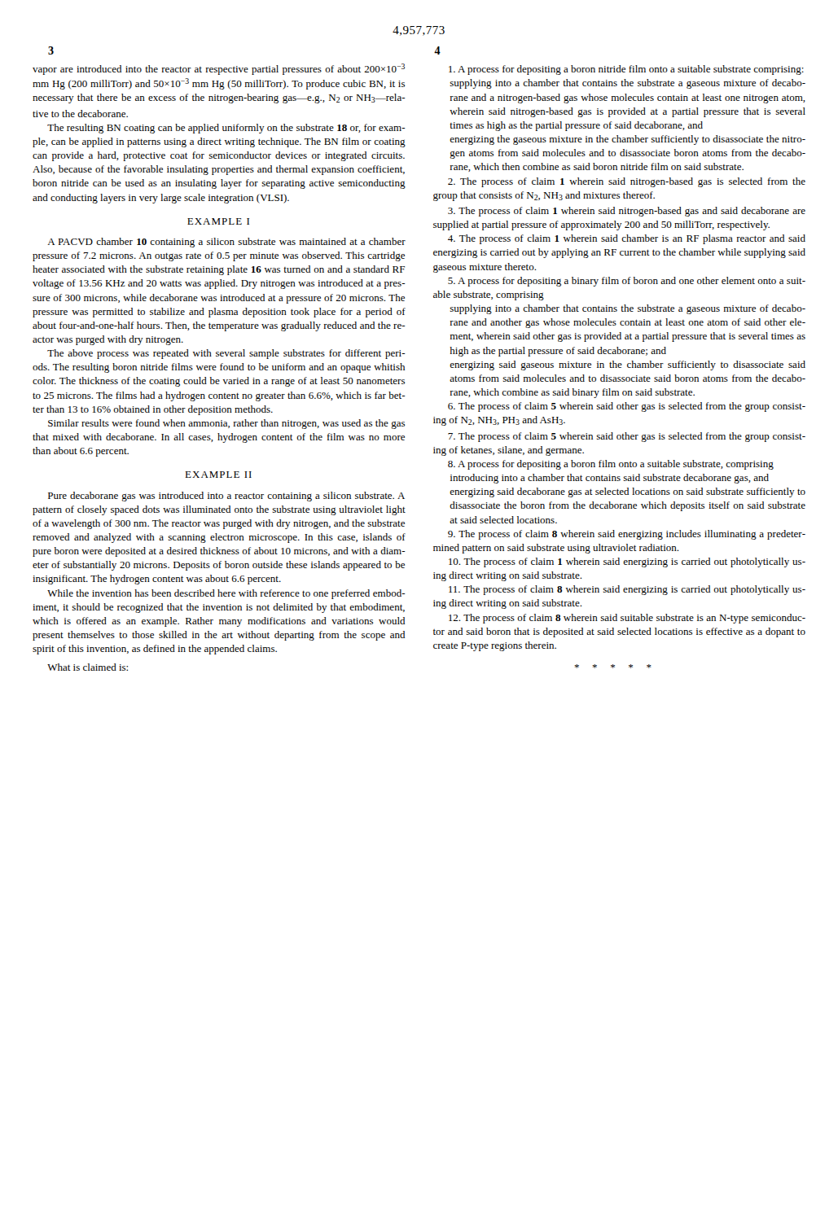4,957,773
3 4
vapor are introduced into the reactor at respective partial pressures of about 200×10−3 mm Hg (200 milliTorr) and 50×10−3 mm Hg (50 milliTorr). To produce cubic BN, it is necessary that there be an excess of the nitrogen-bearing gas—e.g., N2 or NH3—relative to the decaborane.
The resulting BN coating can be applied uniformly on the substrate 18 or, for example, can be applied in patterns using a direct writing technique. The BN film or coating can provide a hard, protective coat for semiconductor devices or integrated circuits. Also, because of the favorable insulating properties and thermal expansion coefficient, boron nitride can be used as an insulating layer for separating active semiconducting and conducting layers in very large scale integration (VLSI).
EXAMPLE I
A PACVD chamber 10 containing a silicon substrate was maintained at a chamber pressure of 7.2 microns. An outgas rate of 0.5 per minute was observed. This cartridge heater associated with the substrate retaining plate 16 was turned on and a standard RF voltage of 13.56 KHz and 20 watts was applied. Dry nitrogen was introduced at a pressure of 300 microns, while decaborane was introduced at a pressure of 20 microns. The pressure was permitted to stabilize and plasma deposition took place for a period of about four-and-one-half hours. Then, the temperature was gradually reduced and the reactor was purged with dry nitrogen.
The above process was repeated with several sample substrates for different periods. The resulting boron nitride films were found to be uniform and an opaque whitish color. The thickness of the coating could be varied in a range of at least 50 nanometers to 25 microns. The films had a hydrogen content no greater than 6.6%, which is far better than 13 to 16% obtained in other deposition methods.
Similar results were found when ammonia, rather than nitrogen, was used as the gas that mixed with decaborane. In all cases, hydrogen content of the film was no more than about 6.6 percent.
EXAMPLE II
Pure decaborane gas was introduced into a reactor containing a silicon substrate. A pattern of closely spaced dots was illuminated onto the substrate using ultraviolet light of a wavelength of 300 nm. The reactor was purged with dry nitrogen, and the substrate removed and analyzed with a scanning electron microscope. In this case, islands of pure boron were deposited at a desired thickness of about 10 microns, and with a diameter of substantially 20 microns. Deposits of boron outside these islands appeared to be insignificant. The hydrogen content was about 6.6 percent.
While the invention has been described here with reference to one preferred embodiment, it should be recognized that the invention is not delimited by that embodiment, which is offered as an example. Rather many modifications and variations would present themselves to those skilled in the art without departing from the scope and spirit of this invention, as defined in the appended claims.
What is claimed is:
1. A process for depositing a boron nitride film onto a suitable substrate comprising:
supplying into a chamber that contains the substrate a gaseous mixture of decaborane and a nitrogen-based gas whose molecules contain at least one nitrogen atom, wherein said nitrogen-based gas is provided at a partial pressure that is several times as high as the partial pressure of said decaborane, and
energizing the gaseous mixture in the chamber sufficiently to disassociate the nitrogen atoms from said molecules and to disassociate boron atoms from the decaborane, which then combine as said boron nitride film on said substrate.
2. The process of claim 1 wherein said nitrogen-based gas is selected from the group that consists of N2, NH3 and mixtures thereof.
3. The process of claim 1 wherein said nitrogen-based gas and said decaborane are supplied at partial pressure of approximately 200 and 50 milliTorr, respectively.
4. The process of claim 1 wherein said chamber is an RF plasma reactor and said energizing is carried out by applying an RF current to the chamber while supplying said gaseous mixture thereto.
5. A process for depositing a binary film of boron and one other element onto a suitable substrate, comprising
supplying into a chamber that contains the substrate a gaseous mixture of decaborane and another gas whose molecules contain at least one atom of said other element, wherein said other gas is provided at a partial pressure that is several times as high as the partial pressure of said decaborane; and
energizing said gaseous mixture in the chamber sufficiently to disassociate said atoms from said molecules and to disassociate said boron atoms from the decaborane, which combine as said binary film on said substrate.
6. The process of claim 5 wherein said other gas is selected from the group consisting of N2, NH3, PH3 and AsH3.
7. The process of claim 5 wherein said other gas is selected from the group consisting of ketanes, silane, and germane.
8. A process for depositing a boron film onto a suitable substrate, comprising
introducing into a chamber that contains said substrate decaborane gas, and
energizing said decaborane gas at selected locations on said substrate sufficiently to disassociate the boron from the decaborane which deposits itself on said substrate at said selected locations.
9. The process of claim 8 wherein said energizing includes illuminating a predetermined pattern on said substrate using ultraviolet radiation.
10. The process of claim 1 wherein said energizing is carried out photolytically using direct writing on said substrate.
11. The process of claim 8 wherein said energizing is carried out photolytically using direct writing on said substrate.
12. The process of claim 8 wherein said suitable substrate is an N-type semiconductor and said boron that is deposited at said selected locations is effective as a dopant to create P-type regions therein.
*****